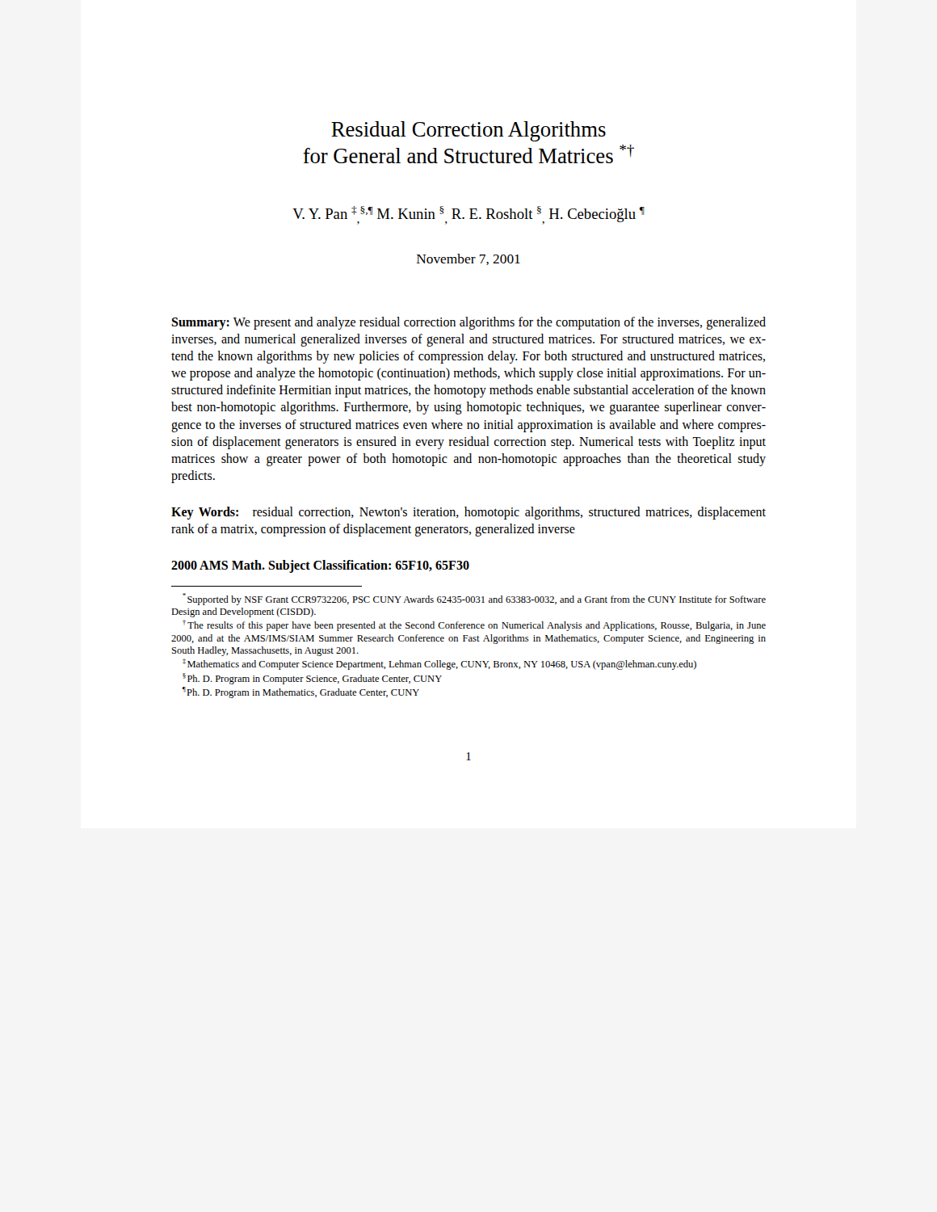Residual Correction Algorithms
for General and Structured Matrices *†
V. Y. Pan ‡,§,¶ M. Kunin §, R. E. Rosholt §, H. Cebecioğlu ¶
November 7, 2001
Summary: We present and analyze residual correction algorithms for the computation of the inverses, generalized inverses, and numerical generalized inverses of general and structured matrices. For structured matrices, we extend the known algorithms by new policies of compression delay. For both structured and unstructured matrices, we propose and analyze the homotopic (continuation) methods, which supply close initial approximations. For unstructured indefinite Hermitian input matrices, the homotopy methods enable substantial acceleration of the known best non-homotopic algorithms. Furthermore, by using homotopic techniques, we guarantee superlinear convergence to the inverses of structured matrices even where no initial approximation is available and where compression of displacement generators is ensured in every residual correction step. Numerical tests with Toeplitz input matrices show a greater power of both homotopic and non-homotopic approaches than the theoretical study predicts.
Key Words: residual correction, Newton's iteration, homotopic algorithms, structured matrices, displacement rank of a matrix, compression of displacement generators, generalized inverse
2000 AMS Math. Subject Classification: 65F10, 65F30
*Supported by NSF Grant CCR9732206, PSC CUNY Awards 62435-0031 and 63383-0032, and a Grant from the CUNY Institute for Software Design and Development (CISDD).
†The results of this paper have been presented at the Second Conference on Numerical Analysis and Applications, Rousse, Bulgaria, in June 2000, and at the AMS/IMS/SIAM Summer Research Conference on Fast Algorithms in Mathematics, Computer Science, and Engineering in South Hadley, Massachusetts, in August 2001.
‡Mathematics and Computer Science Department, Lehman College, CUNY, Bronx, NY 10468, USA (vpan@lehman.cuny.edu)
§Ph. D. Program in Computer Science, Graduate Center, CUNY
¶Ph. D. Program in Mathematics, Graduate Center, CUNY
1